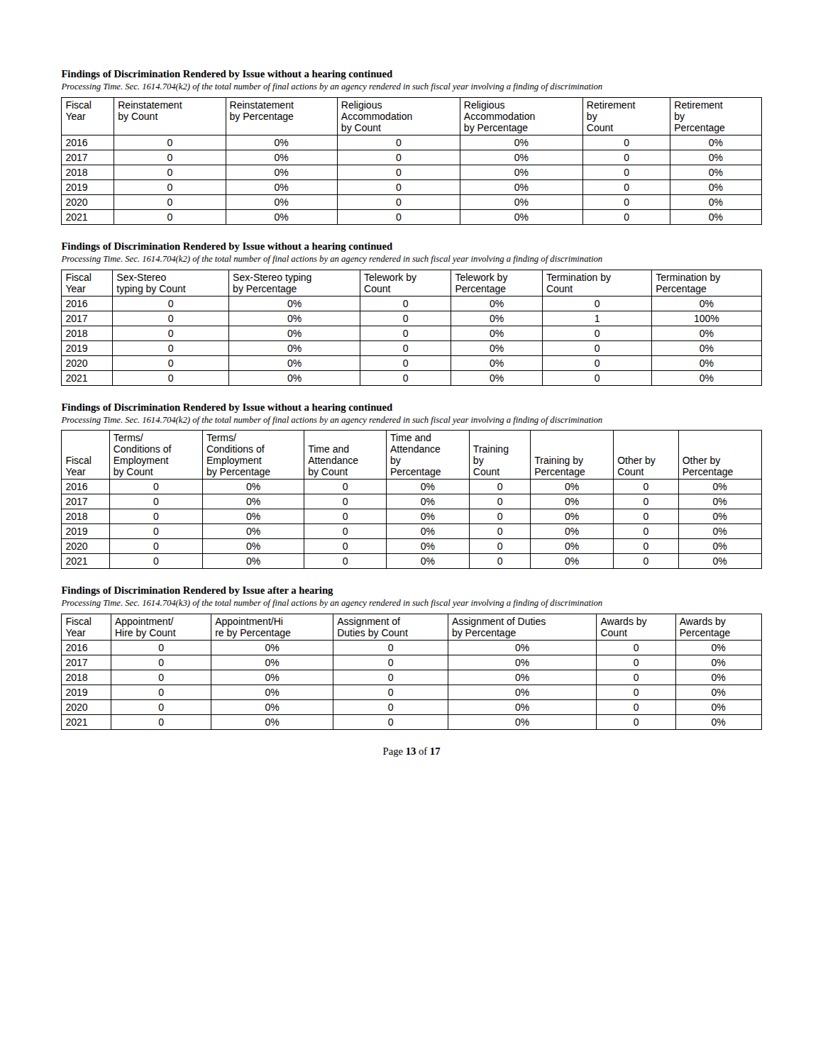Findings of Discrimination Rendered by Issue without a hearing continued
Processing Time. Sec. 1614.704(k2) of the total number of final actions by an agency rendered in such fiscal year involving a finding of discrimination
| Fiscal Year | Reinstatement by Count | Reinstatement by Percentage | Religious Accommodation by Count | Religious Accommodation by Percentage | Retirement by Count | Retirement by Percentage |
| --- | --- | --- | --- | --- | --- | --- |
| 2016 | 0 | 0% | 0 | 0% | 0 | 0% |
| 2017 | 0 | 0% | 0 | 0% | 0 | 0% |
| 2018 | 0 | 0% | 0 | 0% | 0 | 0% |
| 2019 | 0 | 0% | 0 | 0% | 0 | 0% |
| 2020 | 0 | 0% | 0 | 0% | 0 | 0% |
| 2021 | 0 | 0% | 0 | 0% | 0 | 0% |
Findings of Discrimination Rendered by Issue without a hearing continued
Processing Time. Sec. 1614.704(k2) of the total number of final actions by an agency rendered in such fiscal year involving a finding of discrimination
| Fiscal Year | Sex-Stereo typing by Count | Sex-Stereo typing by Percentage | Telework by Count | Telework by Percentage | Termination by Count | Termination by Percentage |
| --- | --- | --- | --- | --- | --- | --- |
| 2016 | 0 | 0% | 0 | 0% | 0 | 0% |
| 2017 | 0 | 0% | 0 | 0% | 1 | 100% |
| 2018 | 0 | 0% | 0 | 0% | 0 | 0% |
| 2019 | 0 | 0% | 0 | 0% | 0 | 0% |
| 2020 | 0 | 0% | 0 | 0% | 0 | 0% |
| 2021 | 0 | 0% | 0 | 0% | 0 | 0% |
Findings of Discrimination Rendered by Issue without a hearing continued
Processing Time. Sec. 1614.704(k2) of the total number of final actions by an agency rendered in such fiscal year involving a finding of discrimination
| Fiscal Year | Terms/ Conditions of Employment by Count | Terms/ Conditions of Employment by Percentage | Time and Attendance by Count | Time and Attendance by Percentage | Training by Count | Training by Percentage | Other by Count | Other by Percentage |
| --- | --- | --- | --- | --- | --- | --- | --- | --- |
| 2016 | 0 | 0% | 0 | 0% | 0 | 0% | 0 | 0% |
| 2017 | 0 | 0% | 0 | 0% | 0 | 0% | 0 | 0% |
| 2018 | 0 | 0% | 0 | 0% | 0 | 0% | 0 | 0% |
| 2019 | 0 | 0% | 0 | 0% | 0 | 0% | 0 | 0% |
| 2020 | 0 | 0% | 0 | 0% | 0 | 0% | 0 | 0% |
| 2021 | 0 | 0% | 0 | 0% | 0 | 0% | 0 | 0% |
Findings of Discrimination Rendered by Issue after a hearing
Processing Time. Sec. 1614.704(k3) of the total number of final actions by an agency rendered in such fiscal year involving a finding of discrimination
| Fiscal Year | Appointment/ Hire by Count | Appointment/Hi re by Percentage | Assignment of Duties by Count | Assignment of Duties by Percentage | Awards by Count | Awards by Percentage |
| --- | --- | --- | --- | --- | --- | --- |
| 2016 | 0 | 0% | 0 | 0% | 0 | 0% |
| 2017 | 0 | 0% | 0 | 0% | 0 | 0% |
| 2018 | 0 | 0% | 0 | 0% | 0 | 0% |
| 2019 | 0 | 0% | 0 | 0% | 0 | 0% |
| 2020 | 0 | 0% | 0 | 0% | 0 | 0% |
| 2021 | 0 | 0% | 0 | 0% | 0 | 0% |
Page 13 of 17